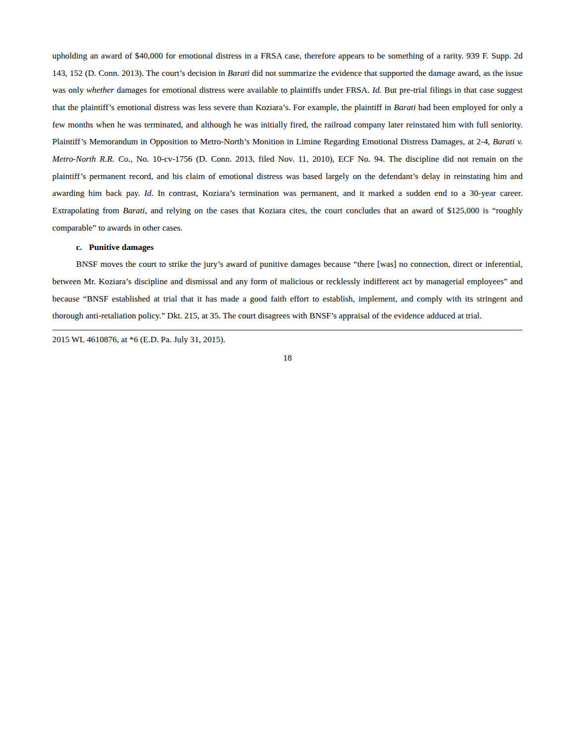upholding an award of $40,000 for emotional distress in a FRSA case, therefore appears to be something of a rarity. 939 F. Supp. 2d 143, 152 (D. Conn. 2013). The court’s decision in Barati did not summarize the evidence that supported the damage award, as the issue was only whether damages for emotional distress were available to plaintiffs under FRSA. Id. But pre-trial filings in that case suggest that the plaintiff’s emotional distress was less severe than Koziara’s. For example, the plaintiff in Barati had been employed for only a few months when he was terminated, and although he was initially fired, the railroad company later reinstated him with full seniority. Plaintiff’s Memorandum in Opposition to Metro-North’s Monition in Limine Regarding Emotional Distress Damages, at 2-4, Barati v. Metro-North R.R. Co., No. 10-cv-1756 (D. Conn. 2013, filed Nov. 11, 2010), ECF No. 94. The discipline did not remain on the plaintiff’s permanent record, and his claim of emotional distress was based largely on the defendant’s delay in reinstating him and awarding him back pay. Id. In contrast, Koziara’s termination was permanent, and it marked a sudden end to a 30-year career. Extrapolating from Barati, and relying on the cases that Koziara cites, the court concludes that an award of $125,000 is “roughly comparable” to awards in other cases.
c. Punitive damages
BNSF moves the court to strike the jury’s award of punitive damages because “there [was] no connection, direct or inferential, between Mr. Koziara’s discipline and dismissal and any form of malicious or recklessly indifferent act by managerial employees” and because “BNSF established at trial that it has made a good faith effort to establish, implement, and comply with its stringent and thorough anti-retaliation policy.” Dkt. 215, at 35. The court disagrees with BNSF’s appraisal of the evidence adduced at trial.
2015 WL 4610876, at *6 (E.D. Pa. July 31, 2015).
18